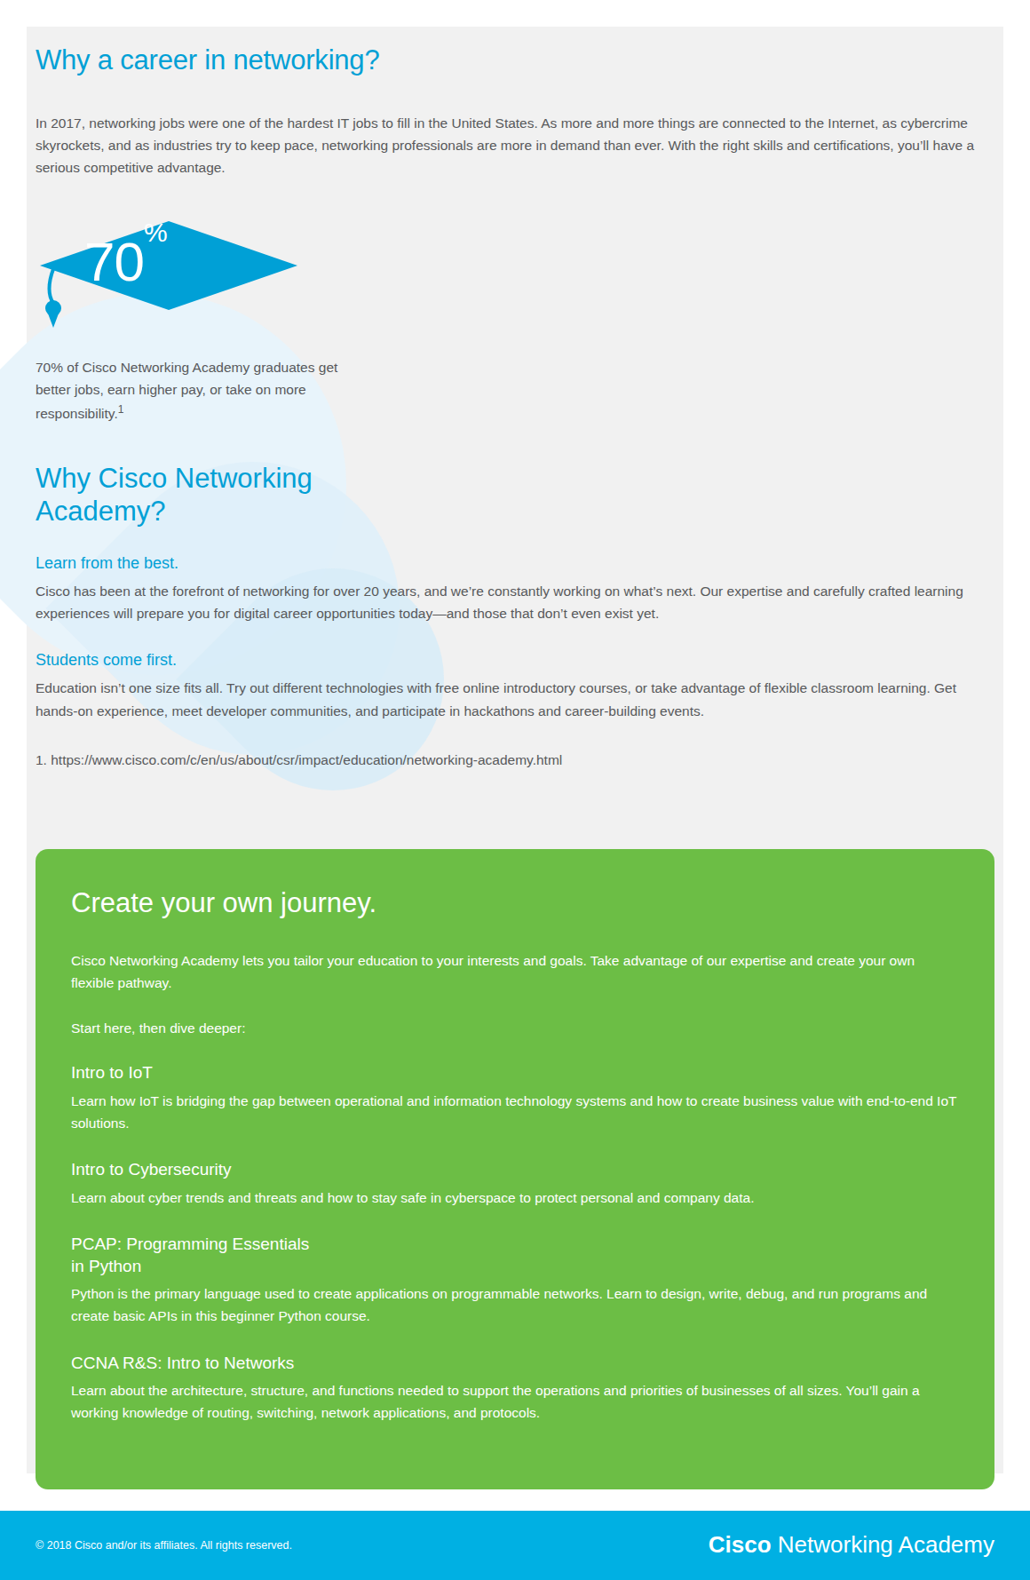Why a career in networking?
In 2017, networking jobs were one of the hardest IT jobs to fill in the United States. As more and more things are connected to the Internet, as cybercrime skyrockets, and as industries try to keep pace, networking professionals are more in demand than ever. With the right skills and certifications, you’ll have a serious competitive advantage.
70%
70% of Cisco Networking Academy graduates get better jobs, earn higher pay, or take on more responsibility.1
Why Cisco Networking
Academy?
Learn from the best.
Cisco has been at the forefront of networking for over 20 years, and we’re constantly working on what’s next. Our expertise and carefully crafted learning experiences will prepare you for digital career opportunities today—and those that don’t even exist yet.
Students come first.
Education isn’t one size fits all. Try out different technologies with free online introductory courses, or take advantage of flexible classroom learning. Get hands-on experience, meet developer communities, and participate in hackathons and career-building events.
1. https://www.cisco.com/c/en/us/about/csr/impact/education/networking-academy.html
Create your own journey.
Cisco Networking Academy lets you tailor your education to your interests and goals. Take advantage of our expertise and create your own flexible pathway.
Start here, then dive deeper:
Intro to IoT
Learn how IoT is bridging the gap between operational and information technology systems and how to create business value with end-to-end IoT solutions.
Intro to Cybersecurity
Learn about cyber trends and threats and how to stay safe in cyberspace to protect personal and company data.
PCAP: Programming Essentials
in Python
Python is the primary language used to create applications on programmable networks. Learn to design, write, debug, and run programs and create basic APIs in this beginner Python course.
CCNA R&S: Intro to Networks
Learn about the architecture, structure, and functions needed to support the operations and priorities of businesses of all sizes. You’ll gain a working knowledge of routing, switching, network applications, and protocols.
Ready to get started?
Learn about networking course options from Cisco today. www.netacad.com
© 2018 Cisco and/or its affiliates. All rights reserved.
Cisco Networking Academy